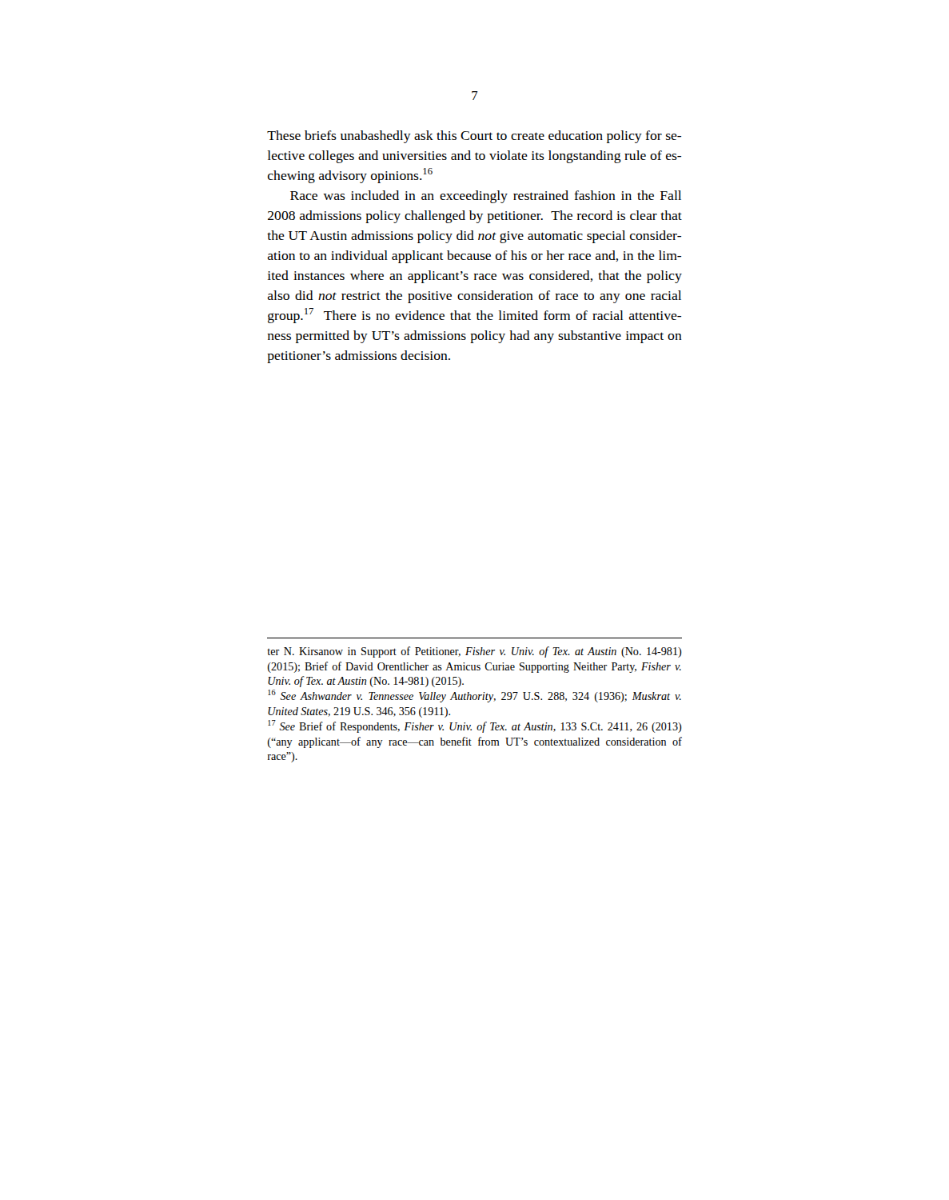7
These briefs unabashedly ask this Court to create education policy for selective colleges and universities and to violate its longstanding rule of eschewing advisory opinions.16
Race was included in an exceedingly restrained fashion in the Fall 2008 admissions policy challenged by petitioner. The record is clear that the UT Austin admissions policy did not give automatic special consideration to an individual applicant because of his or her race and, in the limited instances where an applicant’s race was considered, that the policy also did not restrict the positive consideration of race to any one racial group.17 There is no evidence that the limited form of racial attentiveness permitted by UT’s admissions policy had any substantive impact on petitioner’s admissions decision.
ter N. Kirsanow in Support of Petitioner, Fisher v. Univ. of Tex. at Austin (No. 14-981) (2015); Brief of David Orentlicher as Amicus Curiae Supporting Neither Party, Fisher v. Univ. of Tex. at Austin (No. 14-981) (2015).
16 See Ashwander v. Tennessee Valley Authority, 297 U.S. 288, 324 (1936); Muskrat v. United States, 219 U.S. 346, 356 (1911).
17 See Brief of Respondents, Fisher v. Univ. of Tex. at Austin, 133 S.Ct. 2411, 26 (2013) (“any applicant—of any race—can benefit from UT’s contextualized consideration of race”).